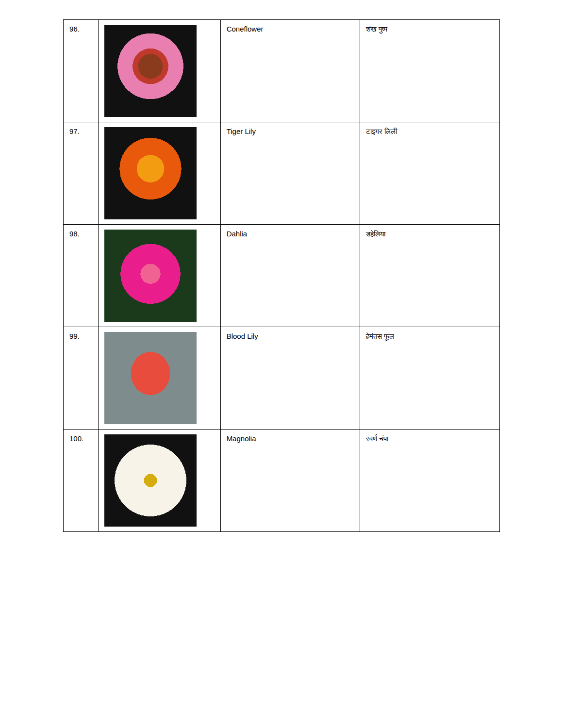| 96. | | Coneflower | शंख पुष्प |
| 97. | | Tiger Lily | टाइगर लिली |
| 98. | | Dahlia | डहेलिया |
| 99. | | Blood Lily | हेमंतस फूल |
| 100. | | Magnolia | स्वर्ण चंपा |